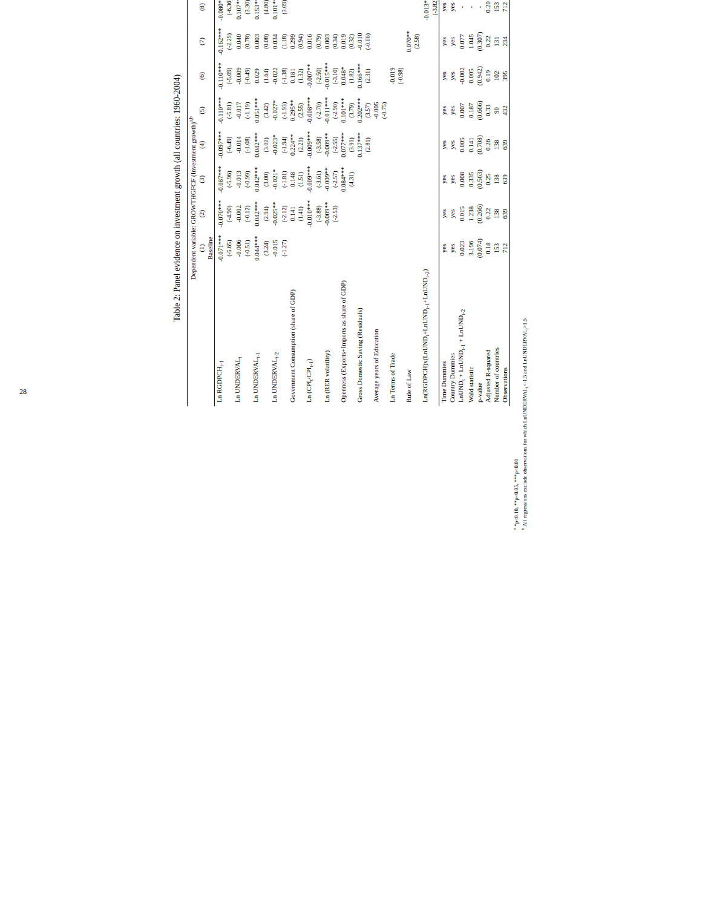Table 2: Panel evidence on investment growth (all countries: 1960-2004)
| Dependent variable: GROWTHGFCF (Investment growth) a,b |
| | (1) | (2) | (3) | (4) | (5) | (6) | (7) | (8) |
| | Baseline | | | | | | | |
| Ln RGDPCH t-1 | -0.071*** | -0.070*** | -0.087*** | -0.097*** | -0.110*** | -0.110*** | -0.162*** | -0.080*** |
| | (-5.65) | (-4.90) | (-5.96) | (-6.49) | (-5.81) | (-5.09) | (-2.29) | (-6.36) |
| Ln UNDERVAL t | -0.006 | -0.002 | -0.013 | -0.014 | -0.017 | -0.009 | 0.040 | 0.107*** |
| | (-0.51) | (-0.12) | (-0.99) | (-1.08) | (-1.19) | (-0.49) | (0.78) | (3.30) |
| Ln UNDERVAL t-1 | 0.044*** | 0.042*** | 0.042*** | 0.042*** | 0.051*** | 0.029 | 0.003 | 0.153*** |
| | (3.24) | (2.94) | (3.00) | (3.00) | (3.42) | (1.64) | (0.08) | (4.80) |
| Ln UNDERVAL t-2 | -0.015 | -0.025** | -0.021* | -0.023* | -0.027* | -0.022 | 0.034 | 0.101*** |
| | (-1.27) | (-2.12) | (-1.81) | (-1.94) | (-1.93) | (-1.38) | (1.18) | (3.09) |
| Government Consumption (share of GDP) | | 0.141 | 0.148 | 0.224** | 0.295** | 0.181 | 0.299 | |
| | | (1.41) | (1.51) | (2.21) | (2.55) | (1.32) | (0.94) | |
| Ln (CPI t /CPI t-1 ) | | -0.010*** | -0.009*** | -0.009*** | -0.008*** | -0.007** | 0.016 | |
| | | (-3.88) | (-3.61) | (-3.58) | (-2.70) | (-2.50) | (0.79) | |
| Ln (RER volatility) | | -0.009** | -0.009** | -0.009** | -0.011*** | -0.015*** | 0.003 | |
| | | (-2.53) | (-2.57) | (-2.55) | (-2.90) | (-3.10) | (0.34) | |
| Openness (Exports+Imports as share of GDP) | | | 0.084*** | 0.077*** | 0.101*** | 0.048* | 0.019 | |
| | | | (4.31) | (3.91) | (3.79) | (1.82) | (0.32) | |
| Gross Domestic Saving (Residuals) | | | | 0.137*** | 0.202*** | 0.166*** | -0.010 | |
| | | | | (2.81) | (3.57) | (2.31) | (-0.06) | |
| Average years of Education | | | | | -0.005 | | | |
| | | | | | (-0.75) | | | |
| Ln Terms of Trade | | | | | | -0.019 | | |
| | | | | | | (-0.98) | | |
| Rule of Law | | | | | | | 0.070** | |
| | | | | | | | (2.58) | |
| Ln(RGDPCH)x(LnUND t +LnUND t-1 +LnUND t-2 ) | | | | | | | | -0.013*** |
| | | | | | | | | (-3.82) |
| Time Dummies | yes | yes | yes | yes | yes | yes | yes | yes |
| Country Dummies | yes | yes | yes | yes | yes | yes | yes | yes |
| LnUND t + LnUND t-1 + LnUND t-2 | 0.023 | 0.015 | 0.008 | 0.005 | 0.007 | -0.002 | 0.077 | - |
| Wald statistic | 3.196 | 1.238 | 0.335 | 0.141 | 0.187 | 0.005 | 1.045 | - |
| p-value | (0.074) | (0.266) | (0.563) | (0.708) | (0.666) | (0.942) | (0.307) | - |
| Adjusted R-squared | 0.18 | 0.22 | 0.25 | 0.26 | 0.33 | 0.19 | 0.22 | 0.20 |
| Number of countries | 153 | 138 | 138 | 138 | 90 | 102 | 131 | 153 |
| Observations | 712 | 639 | 639 | 639 | 432 | 395 | 234 | 712 |
a *p<0.10, **p<0.05, ***p<0.01
b All regressions exclude observations for which LnUNDERVALt<-1.5 and LnUNDERVALt>1.5
28